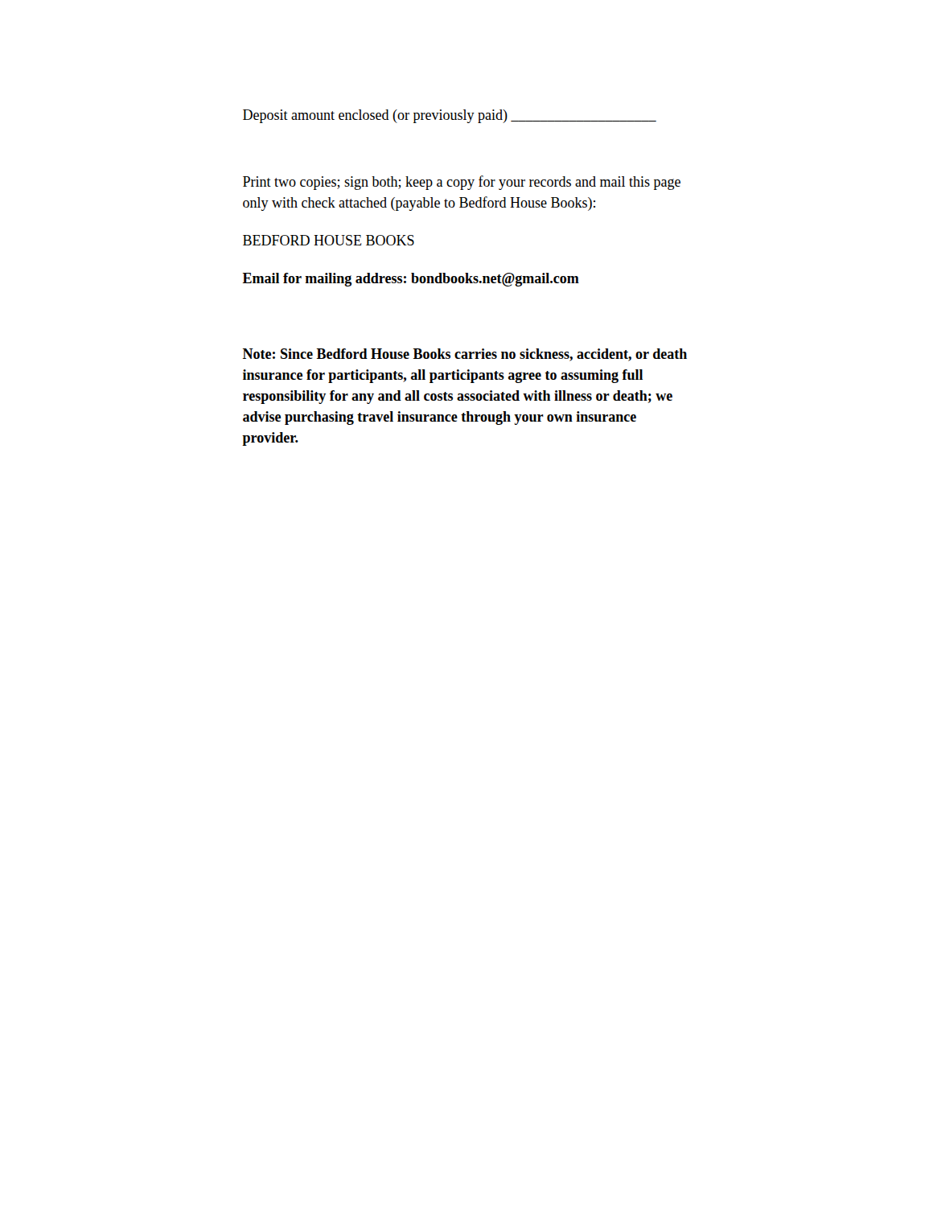Deposit amount enclosed (or previously paid) ____________________
Print two copies; sign both; keep a copy for your records and mail this page only with check attached (payable to Bedford House Books):
BEDFORD HOUSE BOOKS
Email for mailing address: bondbooks.net@gmail.com
Note: Since Bedford House Books carries no sickness, accident, or death insurance for participants, all participants agree to assuming full responsibility for any and all costs associated with illness or death; we advise purchasing travel insurance through your own insurance provider.